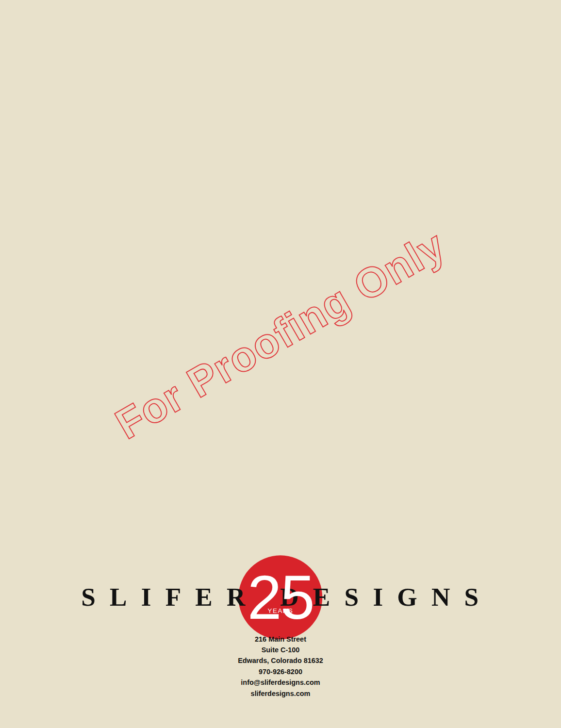For Proofing Only
SLIFER DESIGNS
25
YEARS
216 Main Street
Suite C-100
Edwards, Colorado 81632
970-926-8200
info@sliferdesigns.com
sliferdesigns.com